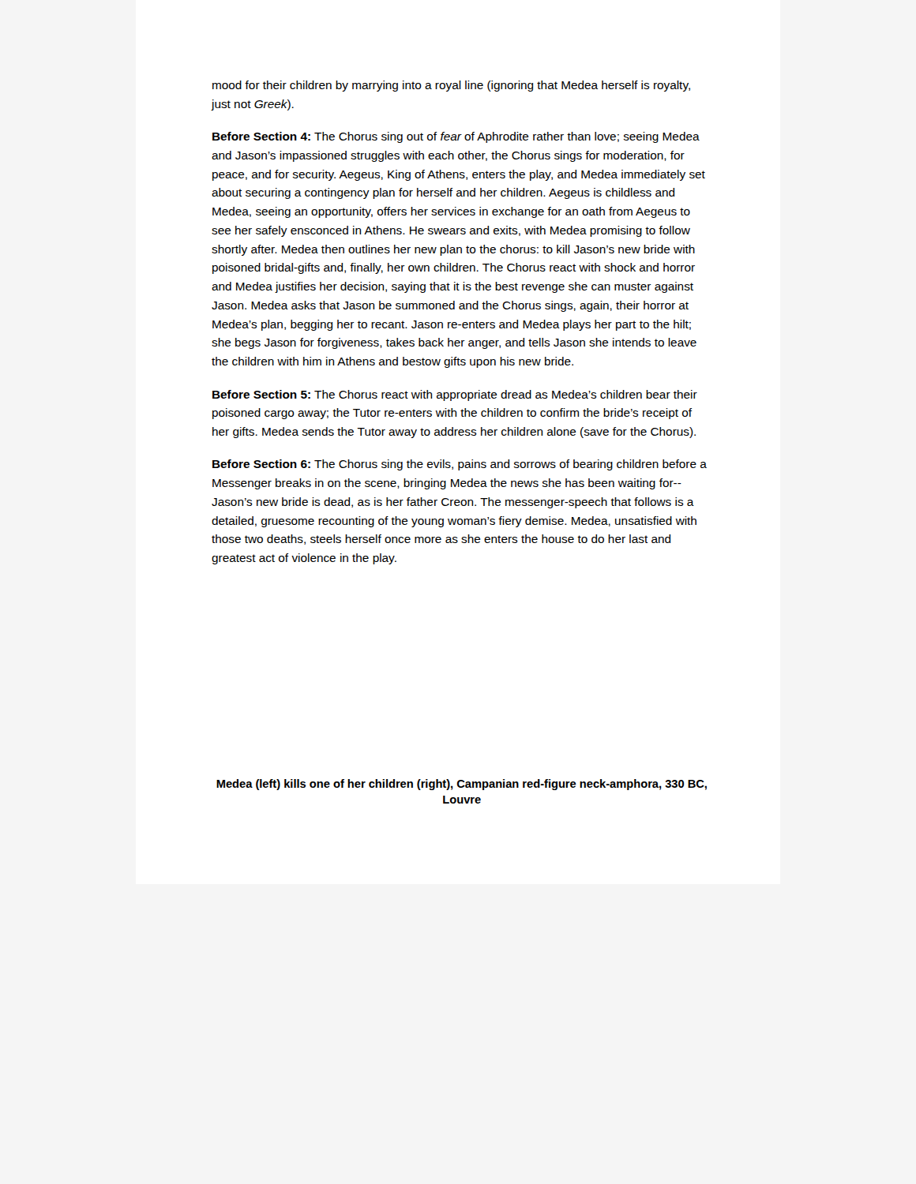mood for their children by marrying into a royal line (ignoring that Medea herself is royalty, just not Greek).
Before Section 4: The Chorus sing out of fear of Aphrodite rather than love; seeing Medea and Jason’s impassioned struggles with each other, the Chorus sings for moderation, for peace, and for security. Aegeus, King of Athens, enters the play, and Medea immediately set about securing a contingency plan for herself and her children. Aegeus is childless and Medea, seeing an opportunity, offers her services in exchange for an oath from Aegeus to see her safely ensconced in Athens. He swears and exits, with Medea promising to follow shortly after. Medea then outlines her new plan to the chorus: to kill Jason’s new bride with poisoned bridal-gifts and, finally, her own children. The Chorus react with shock and horror and Medea justifies her decision, saying that it is the best revenge she can muster against Jason. Medea asks that Jason be summoned and the Chorus sings, again, their horror at Medea’s plan, begging her to recant. Jason re-enters and Medea plays her part to the hilt; she begs Jason for forgiveness, takes back her anger, and tells Jason she intends to leave the children with him in Athens and bestow gifts upon his new bride.
Before Section 5: The Chorus react with appropriate dread as Medea’s children bear their poisoned cargo away; the Tutor re-enters with the children to confirm the bride’s receipt of her gifts. Medea sends the Tutor away to address her children alone (save for the Chorus).
Before Section 6: The Chorus sing the evils, pains and sorrows of bearing children before a Messenger breaks in on the scene, bringing Medea the news she has been waiting for--Jason’s new bride is dead, as is her father Creon. The messenger-speech that follows is a detailed, gruesome recounting of the young woman’s fiery demise. Medea, unsatisfied with those two deaths, steels herself once more as she enters the house to do her last and greatest act of violence in the play.
Medea (left) kills one of her children (right), Campanian red-figure neck-amphora, 330 BC, Louvre